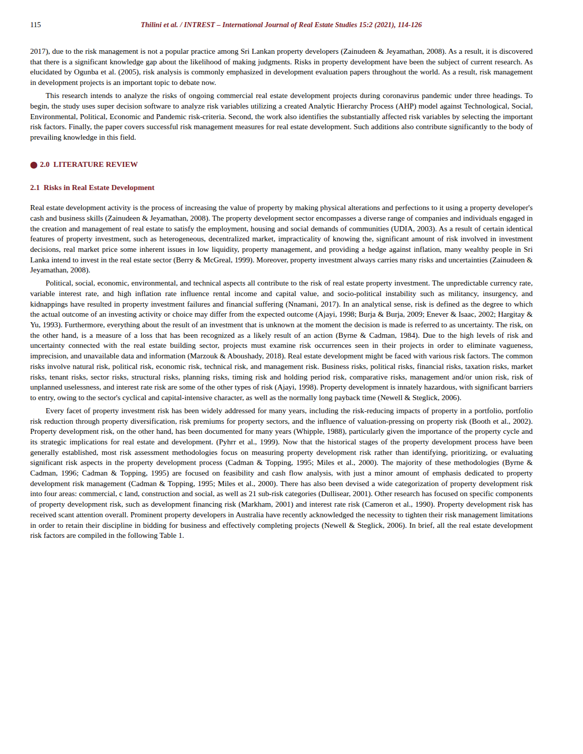115 Thilini et al. / INTREST – International Journal of Real Estate Studies 15:2 (2021), 114-126
2017), due to the risk management is not a popular practice among Sri Lankan property developers (Zainudeen & Jeyamathan, 2008). As a result, it is discovered that there is a significant knowledge gap about the likelihood of making judgments. Risks in property development have been the subject of current research. As elucidated by Ogunba et al. (2005), risk analysis is commonly emphasized in development evaluation papers throughout the world. As a result, risk management in development projects is an important topic to debate now.
This research intends to analyze the risks of ongoing commercial real estate development projects during coronavirus pandemic under three headings. To begin, the study uses super decision software to analyze risk variables utilizing a created Analytic Hierarchy Process (AHP) model against Technological, Social, Environmental, Political, Economic and Pandemic risk-criteria. Second, the work also identifies the substantially affected risk variables by selecting the important risk factors. Finally, the paper covers successful risk management measures for real estate development. Such additions also contribute significantly to the body of prevailing knowledge in this field.
2.0 LITERATURE REVIEW
2.1 Risks in Real Estate Development
Real estate development activity is the process of increasing the value of property by making physical alterations and perfections to it using a property developer's cash and business skills (Zainudeen & Jeyamathan, 2008). The property development sector encompasses a diverse range of companies and individuals engaged in the creation and management of real estate to satisfy the employment, housing and social demands of communities (UDIA, 2003). As a result of certain identical features of property investment, such as heterogeneous, decentralized market, impracticality of knowing the, significant amount of risk involved in investment decisions, real market price some inherent issues in low liquidity, property management, and providing a hedge against inflation, many wealthy people in Sri Lanka intend to invest in the real estate sector (Berry & McGreal, 1999). Moreover, property investment always carries many risks and uncertainties (Zainudeen & Jeyamathan, 2008).
Political, social, economic, environmental, and technical aspects all contribute to the risk of real estate property investment. The unpredictable currency rate, variable interest rate, and high inflation rate influence rental income and capital value, and socio-political instability such as militancy, insurgency, and kidnappings have resulted in property investment failures and financial suffering (Nnamani, 2017). In an analytical sense, risk is defined as the degree to which the actual outcome of an investing activity or choice may differ from the expected outcome (Ajayi, 1998; Burja & Burja, 2009; Enever & Isaac, 2002; Hargitay & Yu, 1993). Furthermore, everything about the result of an investment that is unknown at the moment the decision is made is referred to as uncertainty. The risk, on the other hand, is a measure of a loss that has been recognized as a likely result of an action (Byrne & Cadman, 1984). Due to the high levels of risk and uncertainty connected with the real estate building sector, projects must examine risk occurrences seen in their projects in order to eliminate vagueness, imprecision, and unavailable data and information (Marzouk & Aboushady, 2018). Real estate development might be faced with various risk factors. The common risks involve natural risk, political risk, economic risk, technical risk, and management risk. Business risks, political risks, financial risks, taxation risks, market risks, tenant risks, sector risks, structural risks, planning risks, timing risk and holding period risk, comparative risks, management and/or union risk, risk of unplanned uselessness, and interest rate risk are some of the other types of risk (Ajayi, 1998). Property development is innately hazardous, with significant barriers to entry, owing to the sector's cyclical and capital-intensive character, as well as the normally long payback time (Newell & Steglick, 2006).
Every facet of property investment risk has been widely addressed for many years, including the risk-reducing impacts of property in a portfolio, portfolio risk reduction through property diversification, risk premiums for property sectors, and the influence of valuation-pressing on property risk (Booth et al., 2002). Property development risk, on the other hand, has been documented for many years (Whipple, 1988), particularly given the importance of the property cycle and its strategic implications for real estate and development. (Pyhrr et al., 1999). Now that the historical stages of the property development process have been generally established, most risk assessment methodologies focus on measuring property development risk rather than identifying, prioritizing, or evaluating significant risk aspects in the property development process (Cadman & Topping, 1995; Miles et al., 2000). The majority of these methodologies (Byrne & Cadman, 1996; Cadman & Topping, 1995) are focused on feasibility and cash flow analysis, with just a minor amount of emphasis dedicated to property development risk management (Cadman & Topping, 1995; Miles et al., 2000). There has also been devised a wide categorization of property development risk into four areas: commercial, c land, construction and social, as well as 21 sub-risk categories (Dullisear, 2001). Other research has focused on specific components of property development risk, such as development financing risk (Markham, 2001) and interest rate risk (Cameron et al., 1990). Property development risk has received scant attention overall. Prominent property developers in Australia have recently acknowledged the necessity to tighten their risk management limitations in order to retain their discipline in bidding for business and effectively completing projects (Newell & Steglick, 2006). In brief, all the real estate development risk factors are compiled in the following Table 1.